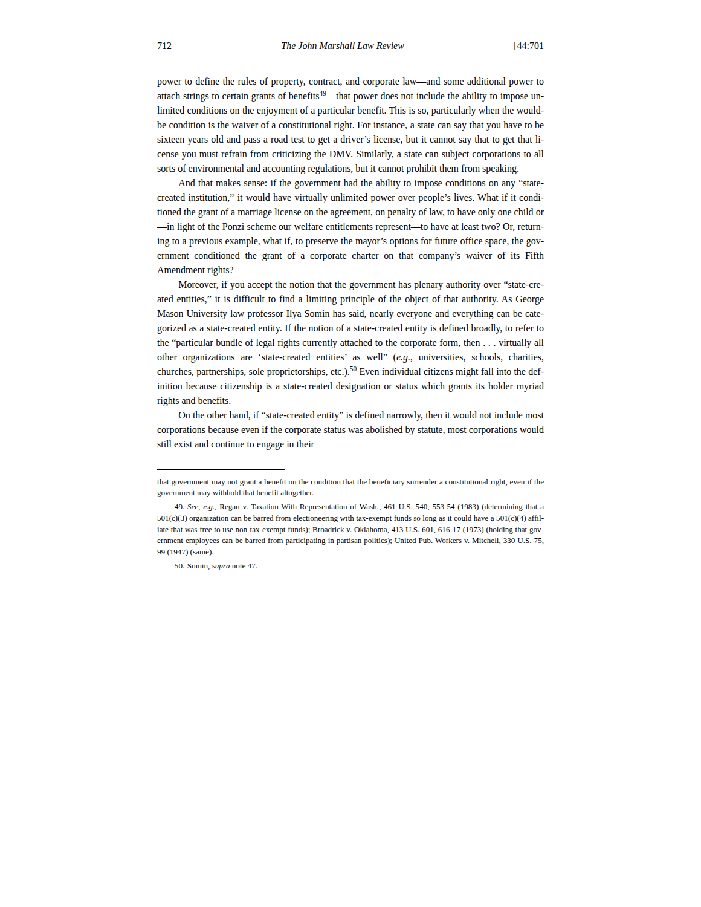712 The John Marshall Law Review [44:701
power to define the rules of property, contract, and corporate law—and some additional power to attach strings to certain grants of benefits49—that power does not include the ability to impose unlimited conditions on the enjoyment of a particular benefit. This is so, particularly when the would-be condition is the waiver of a constitutional right. For instance, a state can say that you have to be sixteen years old and pass a road test to get a driver’s license, but it cannot say that to get that license you must refrain from criticizing the DMV. Similarly, a state can subject corporations to all sorts of environmental and accounting regulations, but it cannot prohibit them from speaking.
And that makes sense: if the government had the ability to impose conditions on any “state-created institution,” it would have virtually unlimited power over people’s lives. What if it conditioned the grant of a marriage license on the agreement, on penalty of law, to have only one child or—in light of the Ponzi scheme our welfare entitlements represent—to have at least two? Or, returning to a previous example, what if, to preserve the mayor’s options for future office space, the government conditioned the grant of a corporate charter on that company’s waiver of its Fifth Amendment rights?
Moreover, if you accept the notion that the government has plenary authority over “state-created entities,” it is difficult to find a limiting principle of the object of that authority. As George Mason University law professor Ilya Somin has said, nearly everyone and everything can be categorized as a state-created entity. If the notion of a state-created entity is defined broadly, to refer to the “particular bundle of legal rights currently attached to the corporate form, then . . . virtually all other organizations are ‘state-created entities’ as well” (e.g., universities, schools, charities, churches, partnerships, sole proprietorships, etc.).50 Even individual citizens might fall into the definition because citizenship is a state-created designation or status which grants its holder myriad rights and benefits.
On the other hand, if “state-created entity” is defined narrowly, then it would not include most corporations because even if the corporate status was abolished by statute, most corporations would still exist and continue to engage in their
that government may not grant a benefit on the condition that the beneficiary surrender a constitutional right, even if the government may withhold that benefit altogether.
49. See, e.g., Regan v. Taxation With Representation of Wash., 461 U.S. 540, 553-54 (1983) (determining that a 501(c)(3) organization can be barred from electioneering with tax-exempt funds so long as it could have a 501(c)(4) affiliate that was free to use non-tax-exempt funds); Broadrick v. Oklahoma, 413 U.S. 601, 616-17 (1973) (holding that government employees can be barred from participating in partisan politics); United Pub. Workers v. Mitchell, 330 U.S. 75, 99 (1947) (same).
50. Somin, supra note 47.